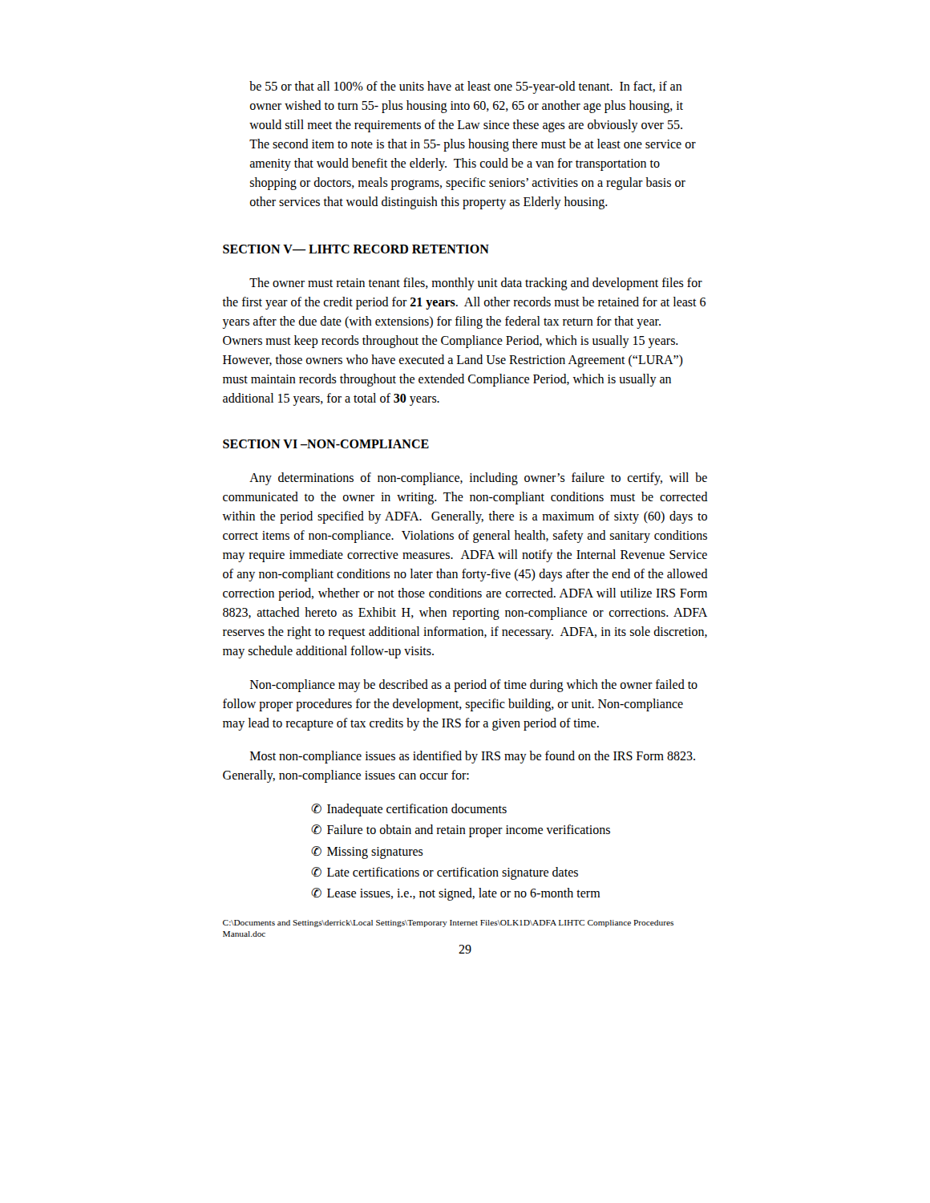be 55 or that all 100% of the units have at least one 55-year-old tenant. In fact, if an owner wished to turn 55- plus housing into 60, 62, 65 or another age plus housing, it would still meet the requirements of the Law since these ages are obviously over 55. The second item to note is that in 55- plus housing there must be at least one service or amenity that would benefit the elderly. This could be a van for transportation to shopping or doctors, meals programs, specific seniors’ activities on a regular basis or other services that would distinguish this property as Elderly housing.
Section V— LIHTC Record Retention
The owner must retain tenant files, monthly unit data tracking and development files for the first year of the credit period for 21 years. All other records must be retained for at least 6 years after the due date (with extensions) for filing the federal tax return for that year. Owners must keep records throughout the Compliance Period, which is usually 15 years. However, those owners who have executed a Land Use Restriction Agreement (“LURA”) must maintain records throughout the extended Compliance Period, which is usually an additional 15 years, for a total of 30 years.
Section VI –Non-Compliance
Any determinations of non-compliance, including owner’s failure to certify, will be communicated to the owner in writing. The non-compliant conditions must be corrected within the period specified by ADFA. Generally, there is a maximum of sixty (60) days to correct items of non-compliance. Violations of general health, safety and sanitary conditions may require immediate corrective measures. ADFA will notify the Internal Revenue Service of any non-compliant conditions no later than forty-five (45) days after the end of the allowed correction period, whether or not those conditions are corrected. ADFA will utilize IRS Form 8823, attached hereto as Exhibit H, when reporting non-compliance or corrections. ADFA reserves the right to request additional information, if necessary. ADFA, in its sole discretion, may schedule additional follow-up visits.
Non-compliance may be described as a period of time during which the owner failed to follow proper procedures for the development, specific building, or unit. Non-compliance may lead to recapture of tax credits by the IRS for a given period of time.
Most non-compliance issues as identified by IRS may be found on the IRS Form 8823. Generally, non-compliance issues can occur for:
Inadequate certification documents
Failure to obtain and retain proper income verifications
Missing signatures
Late certifications or certification signature dates
Lease issues, i.e., not signed, late or no 6-month term
C:\Documents and Settings\derrick\Local Settings\Temporary Internet Files\OLK1D\ADFA LIHTC Compliance Procedures Manual.doc
29